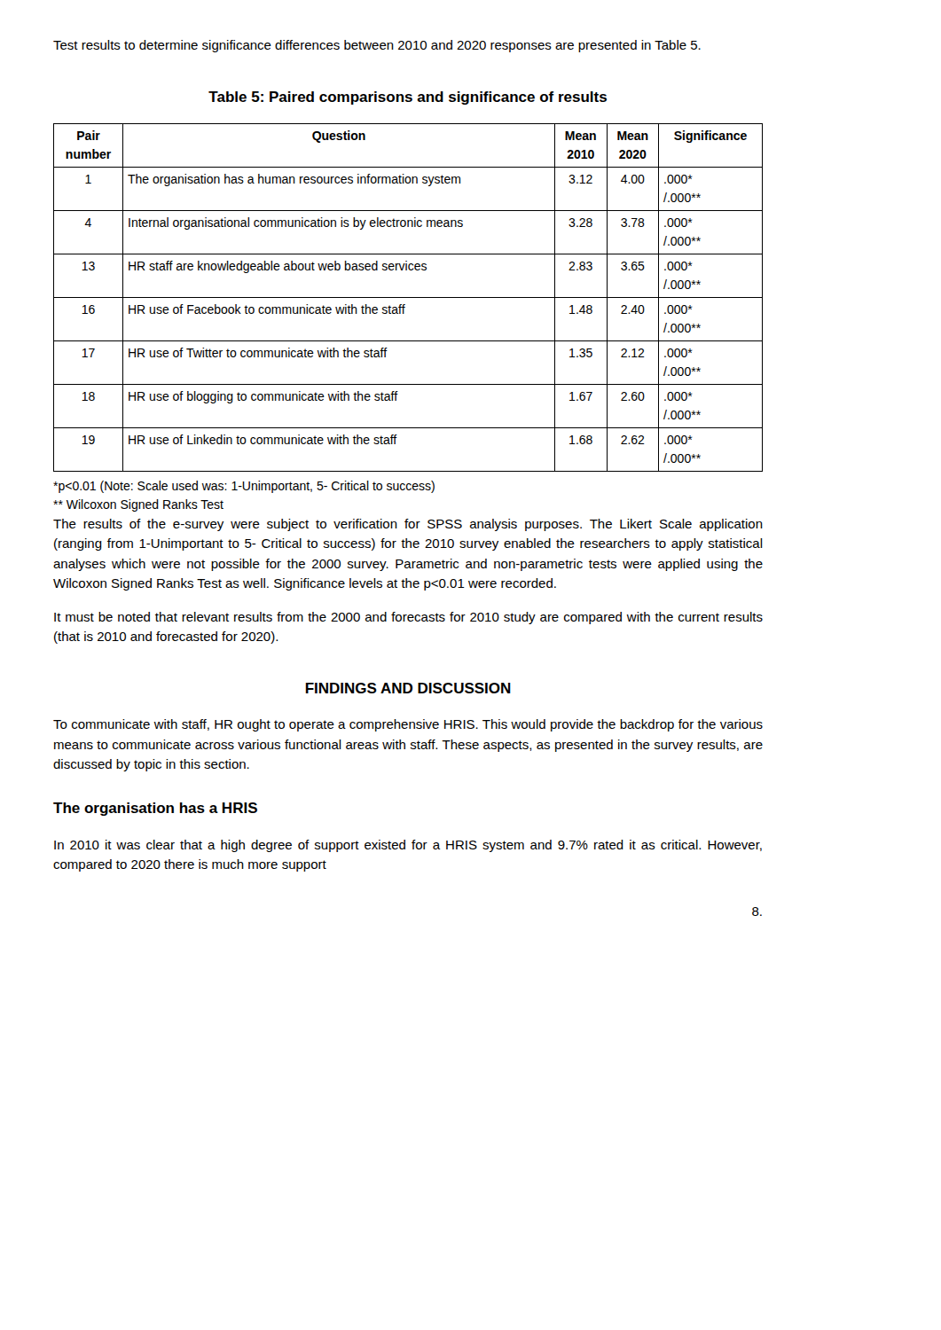Test results to determine significance differences between 2010 and 2020 responses are presented in Table 5.
Table 5: Paired comparisons and significance of results
| Pair number | Question | Mean 2010 | Mean 2020 | Significance |
| --- | --- | --- | --- | --- |
| 1 | The organisation has a human resources information system | 3.12 | 4.00 | .000* /.000** |
| 4 | Internal organisational communication is by electronic means | 3.28 | 3.78 | .000* /.000** |
| 13 | HR staff are knowledgeable about web based services | 2.83 | 3.65 | .000* /.000** |
| 16 | HR use of Facebook to communicate with the staff | 1.48 | 2.40 | .000* /.000** |
| 17 | HR use of Twitter to communicate with the staff | 1.35 | 2.12 | .000* /.000** |
| 18 | HR use of blogging to communicate with the staff | 1.67 | 2.60 | .000* /.000** |
| 19 | HR use of Linkedin to communicate with the staff | 1.68 | 2.62 | .000* /.000** |
*p<0.01 (Note: Scale used was: 1-Unimportant, 5- Critical to success)
** Wilcoxon Signed Ranks Test
The results of the e-survey were subject to verification for SPSS analysis purposes. The Likert Scale application (ranging from 1-Unimportant to 5- Critical to success) for the 2010 survey enabled the researchers to apply statistical analyses which were not possible for the 2000 survey. Parametric and non-parametric tests were applied using the Wilcoxon Signed Ranks Test as well. Significance levels at the p<0.01 were recorded.
It must be noted that relevant results from the 2000 and forecasts for 2010 study are compared with the current results (that is 2010 and forecasted for 2020).
FINDINGS AND DISCUSSION
To communicate with staff, HR ought to operate a comprehensive HRIS. This would provide the backdrop for the various means to communicate across various functional areas with staff. These aspects, as presented in the survey results, are discussed by topic in this section.
The organisation has a HRIS
In 2010 it was clear that a high degree of support existed for a HRIS system and 9.7% rated it as critical. However, compared to 2020 there is much more support
8.